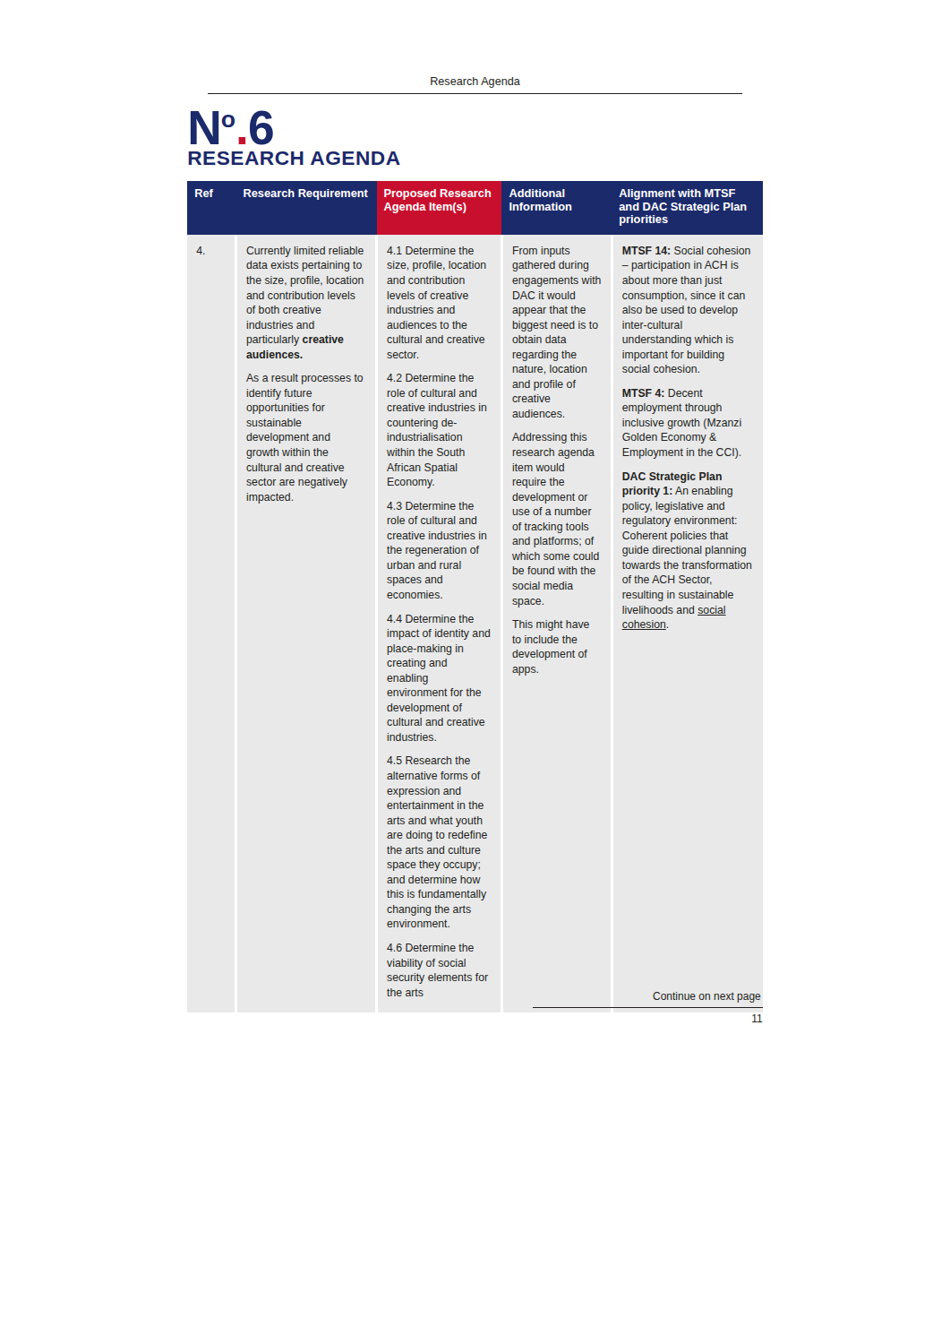Research Agenda
No. 6
RESEARCH AGENDA
| Ref | Research Requirement | Proposed Research Agenda Item(s) | Additional Information | Alignment with MTSF and DAC Strategic Plan priorities |
| --- | --- | --- | --- | --- |
| 4. | Currently limited reliable data exists pertaining to the size, profile, location and contribution levels of both creative industries and particularly creative audiences. As a result processes to identify future opportunities for sustainable development and growth within the cultural and creative sector are negatively impacted. | 4.1 Determine the size, profile, location and contribution levels of creative industries and audiences to the cultural and creative sector. 4.2 Determine the role of cultural and creative industries in countering de-industrialisation within the South African Spatial Economy. 4.3 Determine the role of cultural and creative industries in the regeneration of urban and rural spaces and economies. 4.4 Determine the impact of identity and place-making in creating and enabling environment for the development of cultural and creative industries. 4.5 Research the alternative forms of expression and entertainment in the arts and what youth are doing to redefine the arts and culture space they occupy; and determine how this is fundamentally changing the arts environment. 4.6 Determine the viability of social security elements for the arts | From inputs gathered during engagements with DAC it would appear that the biggest need is to obtain data regarding the nature, location and profile of creative audiences. Addressing this research agenda item would require the development or use of a number of tracking tools and platforms; of which some could be found with the social media space. This might have to include the development of apps. | MTSF 14: Social cohesion – participation in ACH is about more than just consumption, since it can also be used to develop inter-cultural understanding which is important for building social cohesion. MTSF 4: Decent employment through inclusive growth (Mzanzi Golden Economy & Employment in the CCI). DAC Strategic Plan priority 1: An enabling policy, legislative and regulatory environment: Coherent policies that guide directional planning towards the transformation of the ACH Sector, resulting in sustainable livelihoods and social cohesion . |
Continue on next page
11